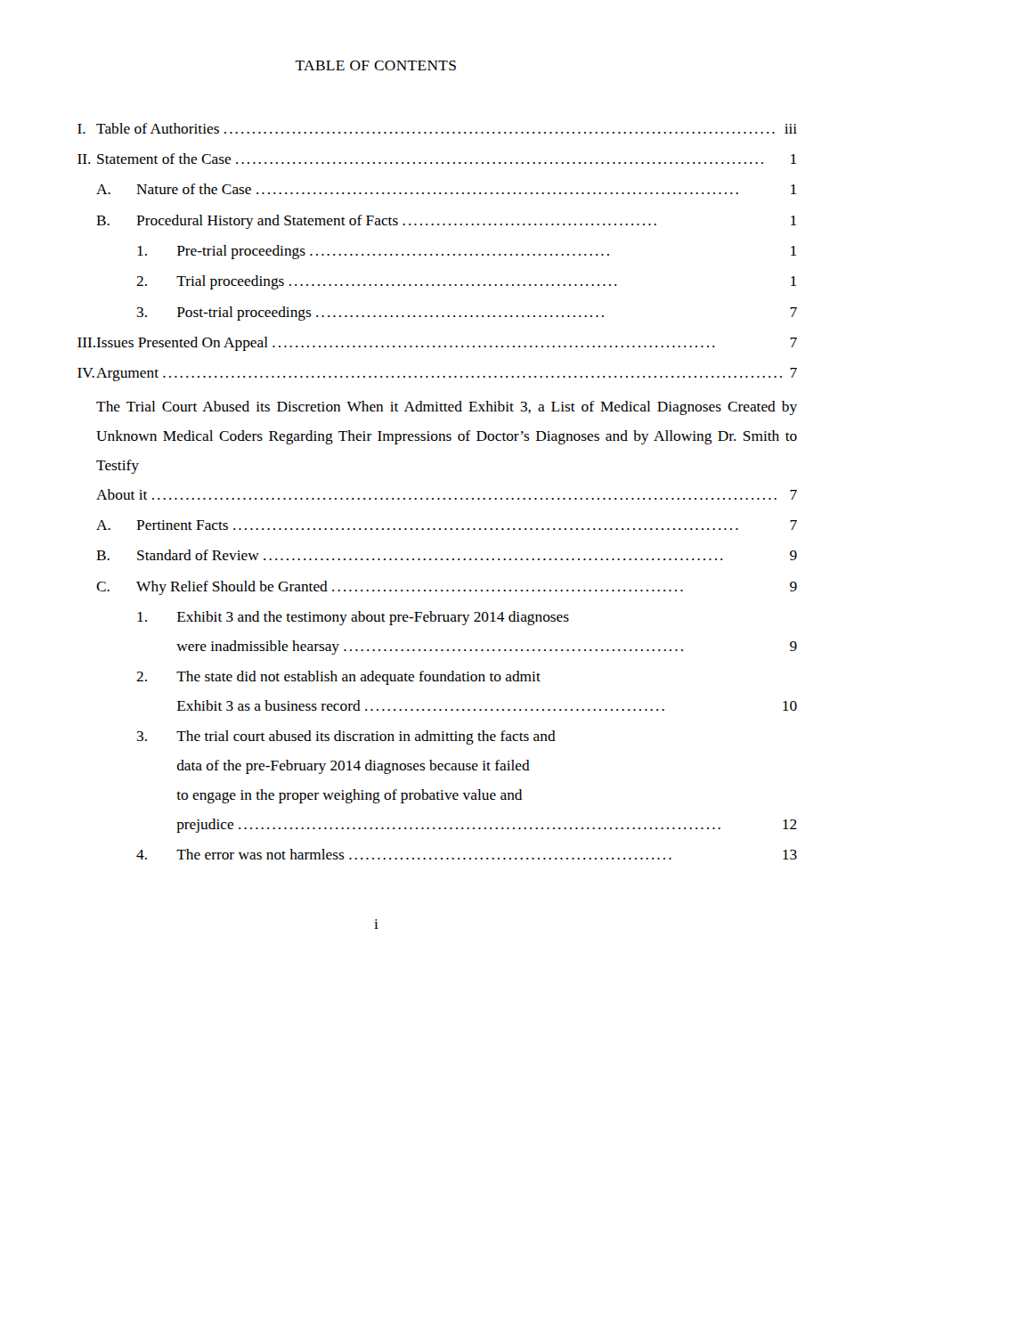TABLE OF CONTENTS
| I. | Table of Authorities ................................................................................................. iii |
| II. | Statement of the Case ............................................................................................. 1 |
| | / A. / Nature of the Case ..................................................................................... 1 / / B. / Procedural History and Statement of Facts ............................................. 1 / / / / 1. / Pre-trial proceedings ..................................................... 1 / / 2. / Trial proceedings .......................................................... 1 / / 3. / Post-trial proceedings ................................................... 7 / / |
| III. | Issues Presented On Appeal .............................................................................. 7 |
| IV. | Argument ............................................................................................................. 7 |
| | The Trial Court Abused its Discretion When it Admitted Exhibit 3, a List of Medical Diagnoses Created by Unknown Medical Coders Regarding Their Impressions of Doctor’s Diagnoses and by Allowing Dr. Smith to Testify About it .............................................................................................................. 7 |
| | / A. / Pertinent Facts ......................................................................................... 7 / / B. / Standard of Review ................................................................................. 9 / / C. / Why Relief Should be Granted .............................................................. 9 / / / / 1. / Exhibit 3 and the testimony about pre-February 2014 diagnoses were inadmissible hearsay ............................................................ 9 / / 2. / The state did not establish an adequate foundation to admit Exhibit 3 as a business record ..................................................... 10 / / 3. / The trial court abused its discration in admitting the facts and data of the pre-February 2014 diagnoses because it failed to engage in the proper weighing of probative value and prejudice ..................................................................................... 12 / / 4. / The error was not harmless ......................................................... 13 / / |
i